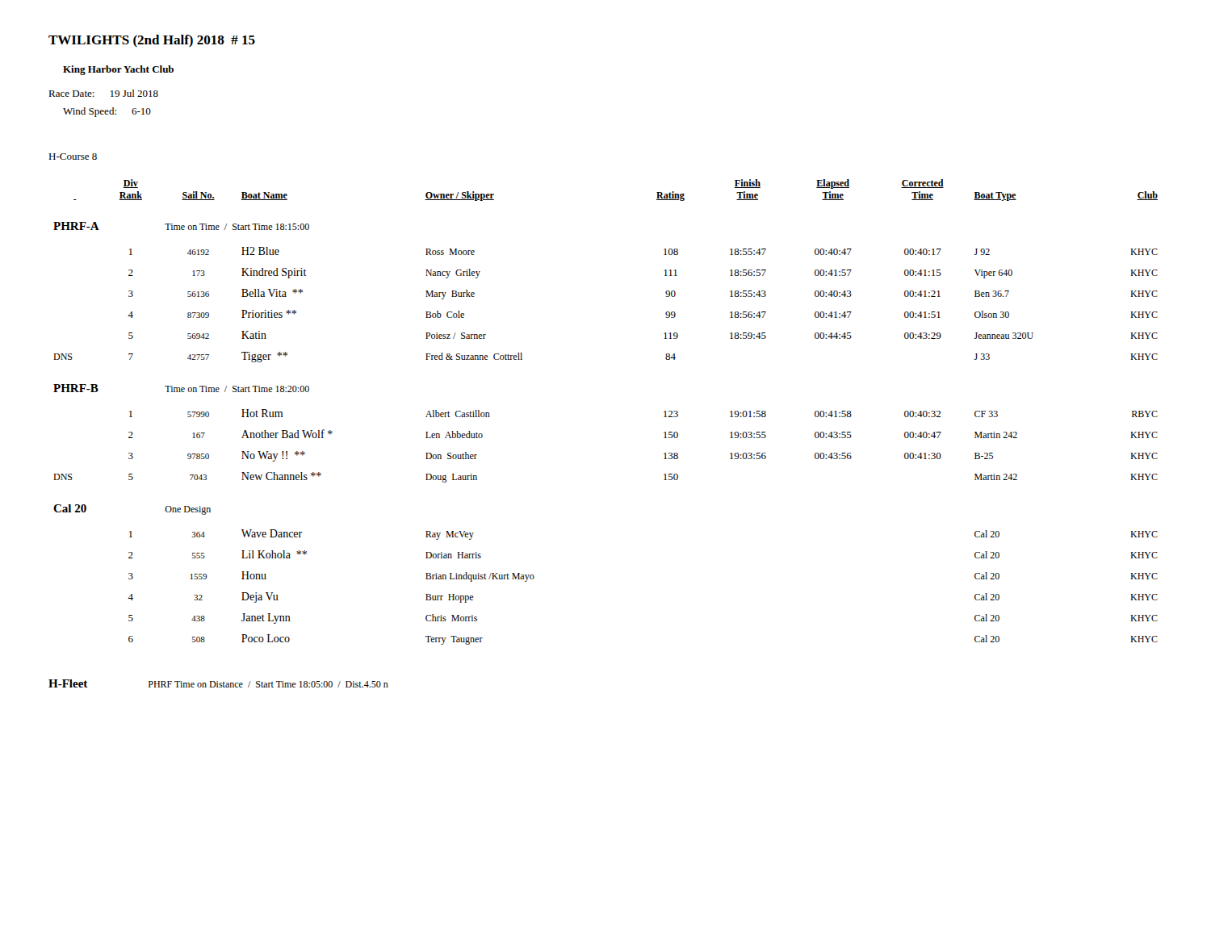TWILIGHTS (2nd Half) 2018 # 15
King Harbor Yacht Club
Race Date: 19 Jul 2018
Wind Speed: 6-10
H-Course 8
| | Div Rank | Sail No. | Boat Name | Owner / Skipper | Rating | Finish Time | Elapsed Time | Corrected Time | Boat Type | Club |
| --- | --- | --- | --- | --- | --- | --- | --- | --- | --- | --- |
| PHRF-A | Time on Time / Start Time 18:15:00 |
| | 1 | 46192 | H2 Blue | Ross Moore | 108 | 18:55:47 | 00:40:47 | 00:40:17 | J 92 | KHYC |
| | 2 | 173 | Kindred Spirit | Nancy Griley | 111 | 18:56:57 | 00:41:57 | 00:41:15 | Viper 640 | KHYC |
| | 3 | 56136 | Bella Vita ** | Mary Burke | 90 | 18:55:43 | 00:40:43 | 00:41:21 | Ben 36.7 | KHYC |
| | 4 | 87309 | Priorities ** | Bob Cole | 99 | 18:56:47 | 00:41:47 | 00:41:51 | Olson 30 | KHYC |
| | 5 | 56942 | Katin | Poiesz / Sarner | 119 | 18:59:45 | 00:44:45 | 00:43:29 | Jeanneau 320U | KHYC |
| DNS | 7 | 42757 | Tigger ** | Fred & Suzanne Cottrell | 84 | | | | J 33 | KHYC |
| PHRF-B | Time on Time / Start Time 18:20:00 |
| | 1 | 57990 | Hot Rum | Albert Castillon | 123 | 19:01:58 | 00:41:58 | 00:40:32 | CF 33 | RBYC |
| | 2 | 167 | Another Bad Wolf * | Len Abbeduto | 150 | 19:03:55 | 00:43:55 | 00:40:47 | Martin 242 | KHYC |
| | 3 | 97850 | No Way !! ** | Don Souther | 138 | 19:03:56 | 00:43:56 | 00:41:30 | B-25 | KHYC |
| DNS | 5 | 7043 | New Channels ** | Doug Laurin | 150 | | | | Martin 242 | KHYC |
| Cal 20 | One Design |
| | 1 | 364 | Wave Dancer | Ray McVey | | | | | Cal 20 | KHYC |
| | 2 | 555 | Lil Kohola ** | Dorian Harris | | | | | Cal 20 | KHYC |
| | 3 | 1559 | Honu | Brian Lindquist /Kurt Mayo | | | | | Cal 20 | KHYC |
| | 4 | 32 | Deja Vu | Burr Hoppe | | | | | Cal 20 | KHYC |
| | 5 | 438 | Janet Lynn | Chris Morris | | | | | Cal 20 | KHYC |
| | 6 | 508 | Poco Loco | Terry Taugner | | | | | Cal 20 | KHYC |
H-Fleet PHRF Time on Distance / Start Time 18:05:00 / Dist.4.50 n